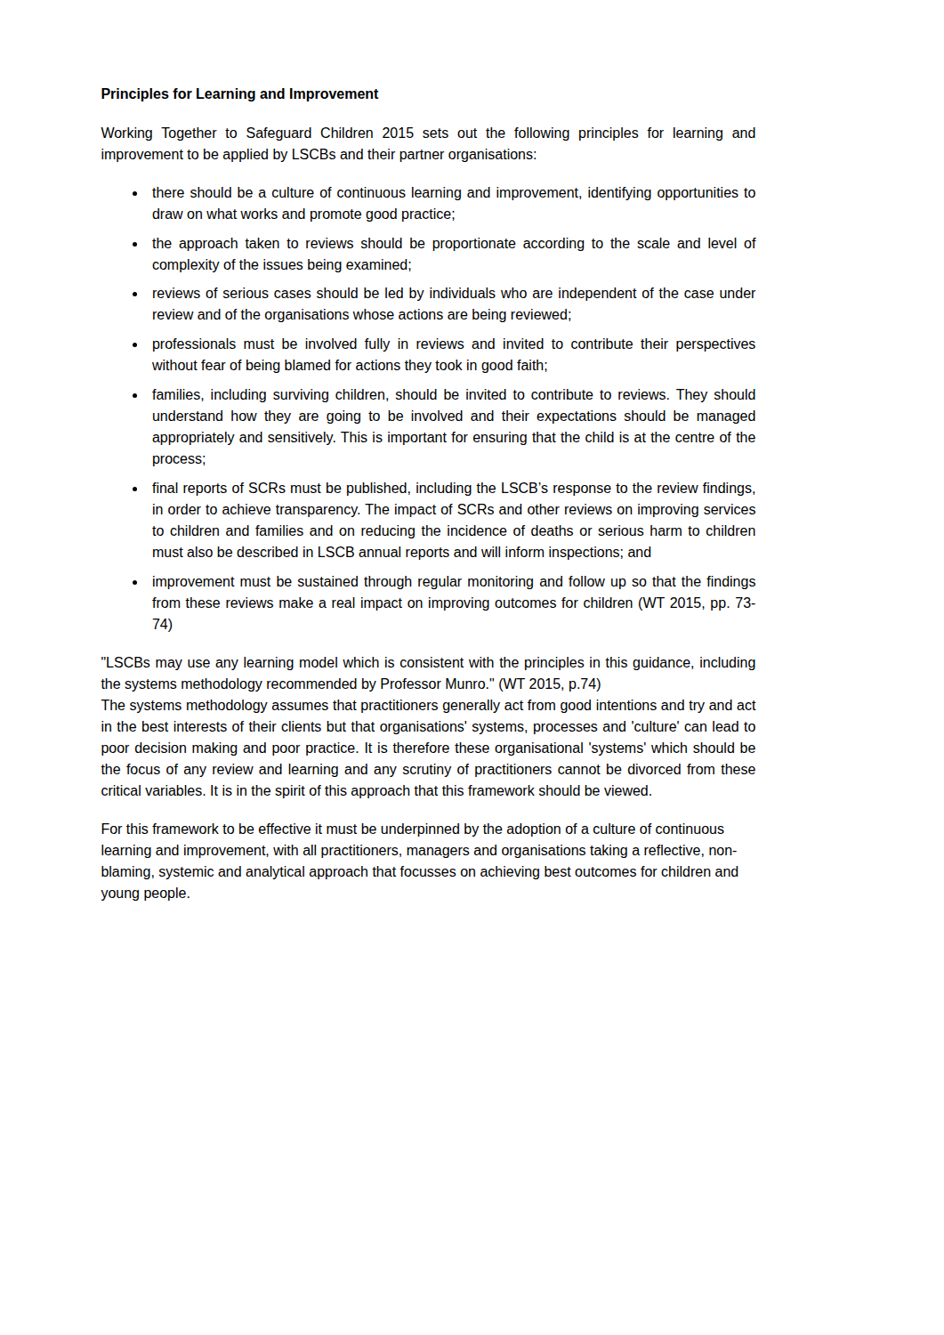Principles for Learning and Improvement
Working Together to Safeguard Children 2015 sets out the following principles for learning and improvement to be applied by LSCBs and their partner organisations:
there should be a culture of continuous learning and improvement, identifying opportunities to draw on what works and promote good practice;
the approach taken to reviews should be proportionate according to the scale and level of complexity of the issues being examined;
reviews of serious cases should be led by individuals who are independent of the case under review and of the organisations whose actions are being reviewed;
professionals must be involved fully in reviews and invited to contribute their perspectives without fear of being blamed for actions they took in good faith;
families, including surviving children, should be invited to contribute to reviews. They should understand how they are going to be involved and their expectations should be managed appropriately and sensitively. This is important for ensuring that the child is at the centre of the process;
final reports of SCRs must be published, including the LSCB’s response to the review findings, in order to achieve transparency. The impact of SCRs and other reviews on improving services to children and families and on reducing the incidence of deaths or serious harm to children must also be described in LSCB annual reports and will inform inspections; and
improvement must be sustained through regular monitoring and follow up so that the findings from these reviews make a real impact on improving outcomes for children (WT 2015, pp. 73-74)
"LSCBs may use any learning model which is consistent with the principles in this guidance, including the systems methodology recommended by Professor Munro." (WT 2015, p.74)
The systems methodology assumes that practitioners generally act from good intentions and try and act in the best interests of their clients but that organisations' systems, processes and 'culture' can lead to poor decision making and poor practice. It is therefore these organisational 'systems' which should be the focus of any review and learning and any scrutiny of practitioners cannot be divorced from these critical variables. It is in the spirit of this approach that this framework should be viewed.
For this framework to be effective it must be underpinned by the adoption of a culture of continuous learning and improvement, with all practitioners, managers and organisations taking a reflective, non-blaming, systemic and analytical approach that focusses on achieving best outcomes for children and young people.